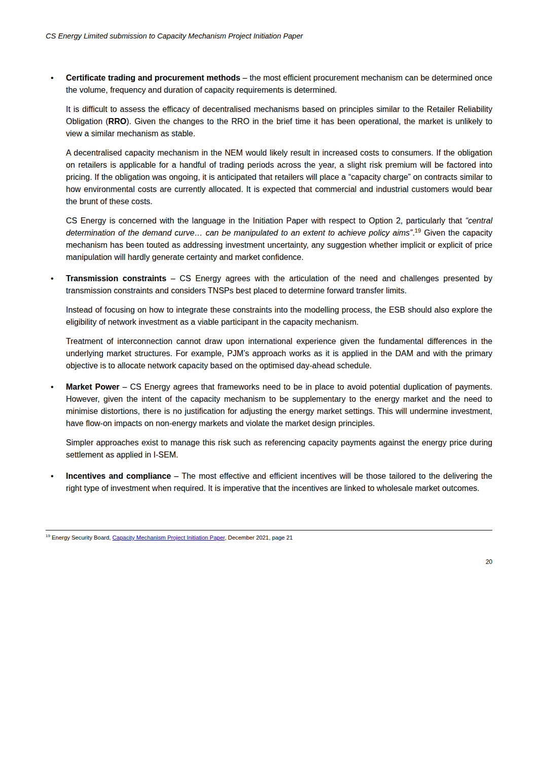CS Energy Limited submission to Capacity Mechanism Project Initiation Paper
Certificate trading and procurement methods – the most efficient procurement mechanism can be determined once the volume, frequency and duration of capacity requirements is determined.
It is difficult to assess the efficacy of decentralised mechanisms based on principles similar to the Retailer Reliability Obligation (RRO). Given the changes to the RRO in the brief time it has been operational, the market is unlikely to view a similar mechanism as stable.
A decentralised capacity mechanism in the NEM would likely result in increased costs to consumers. If the obligation on retailers is applicable for a handful of trading periods across the year, a slight risk premium will be factored into pricing. If the obligation was ongoing, it is anticipated that retailers will place a “capacity charge” on contracts similar to how environmental costs are currently allocated. It is expected that commercial and industrial customers would bear the brunt of these costs.
CS Energy is concerned with the language in the Initiation Paper with respect to Option 2, particularly that “central determination of the demand curve… can be manipulated to an extent to achieve policy aims”.19 Given the capacity mechanism has been touted as addressing investment uncertainty, any suggestion whether implicit or explicit of price manipulation will hardly generate certainty and market confidence.
Transmission constraints – CS Energy agrees with the articulation of the need and challenges presented by transmission constraints and considers TNSPs best placed to determine forward transfer limits.
Instead of focusing on how to integrate these constraints into the modelling process, the ESB should also explore the eligibility of network investment as a viable participant in the capacity mechanism.
Treatment of interconnection cannot draw upon international experience given the fundamental differences in the underlying market structures. For example, PJM’s approach works as it is applied in the DAM and with the primary objective is to allocate network capacity based on the optimised day-ahead schedule.
Market Power – CS Energy agrees that frameworks need to be in place to avoid potential duplication of payments. However, given the intent of the capacity mechanism to be supplementary to the energy market and the need to minimise distortions, there is no justification for adjusting the energy market settings. This will undermine investment, have flow-on impacts on non-energy markets and violate the market design principles.
Simpler approaches exist to manage this risk such as referencing capacity payments against the energy price during settlement as applied in I-SEM.
Incentives and compliance – The most effective and efficient incentives will be those tailored to the delivering the right type of investment when required. It is imperative that the incentives are linked to wholesale market outcomes.
19 Energy Security Board, Capacity Mechanism Project Initiation Paper, December 2021, page 21
20